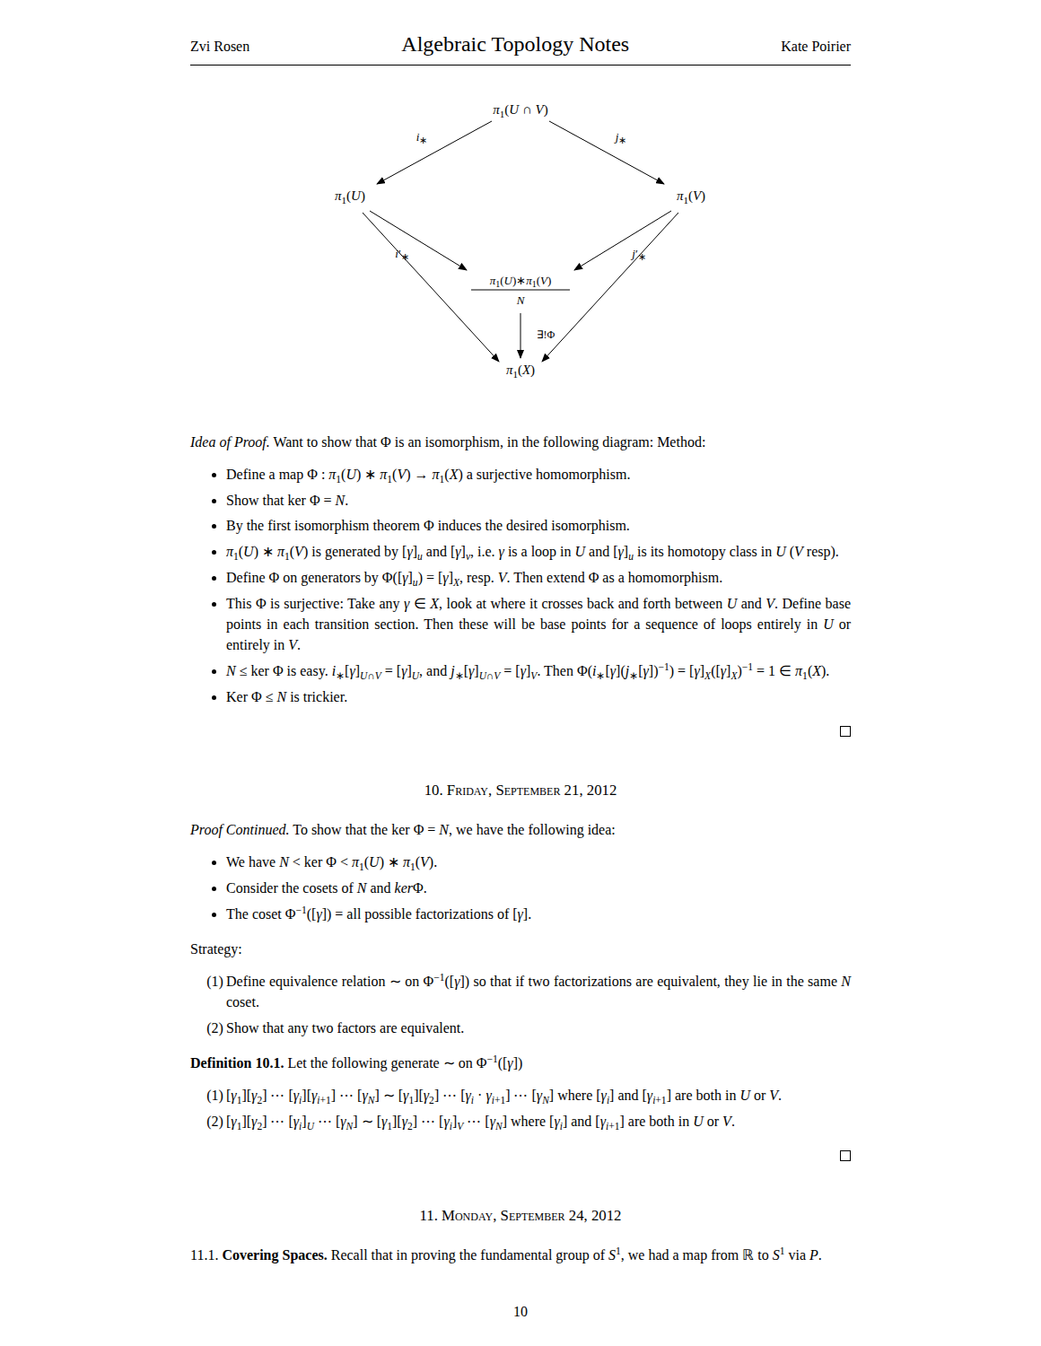Zvi Rosen
Algebraic Topology Notes
Kate Poirier
π1(U ∩ V) π1(U) π1(V) π1(U)∗π1(V) N π1(X) i∗ j∗ i′∗ j′∗ ∃!Φ
Idea of Proof. Want to show that Φ is an isomorphism, in the following diagram: Method:
Define a map Φ : π1(U) ∗ π1(V) → π1(X) a surjective homomorphism.
Show that ker Φ = N.
By the first isomorphism theorem Φ induces the desired isomorphism.
π1(U) ∗ π1(V) is generated by [γ]u and [γ]v, i.e. γ is a loop in U and [γ]u is its homotopy class in U (V resp).
Define Φ on generators by Φ([γ]u) = [γ]X, resp. V. Then extend Φ as a homomorphism.
This Φ is surjective: Take any γ ∈ X, look at where it crosses back and forth between U and V. Define base points in each transition section. Then these will be base points for a sequence of loops entirely in U or entirely in V.
N ≤ ker Φ is easy. i∗[γ]U∩V = [γ]U, and j∗[γ]U∩V = [γ]V. Then Φ(i∗[γ](j∗[γ])−1) = [γ]X([γ]X)−1 = 1 ∈ π1(X).
Ker Φ ≤ N is trickier.
10. Friday, September 21, 2012
Proof Continued. To show that the ker Φ = N, we have the following idea:
We have N < ker Φ < π1(U) ∗ π1(V).
Consider the cosets of N and kerΦ.
The coset Φ−1([γ]) = all possible factorizations of [γ].
Strategy:
Define equivalence relation ∼ on Φ−1([γ]) so that if two factorizations are equivalent, they lie in the same N coset.
Show that any two factors are equivalent.
Definition 10.1. Let the following generate ∼ on Φ−1([γ])
[γ1][γ2] ⋯ [γi][γi+1] ⋯ [γN] ∼ [γ1][γ2] ⋯ [γi · γi+1] ⋯ [γN] where [γi] and [γi+1] are both in U or V.
[γ1][γ2] ⋯ [γi]U ⋯ [γN] ∼ [γ1][γ2] ⋯ [γi]V ⋯ [γN] where [γi] and [γi+1] are both in U or V.
11. Monday, September 24, 2012
11.1. Covering Spaces. Recall that in proving the fundamental group of S1, we had a map from ℝ to S1 via P.
10